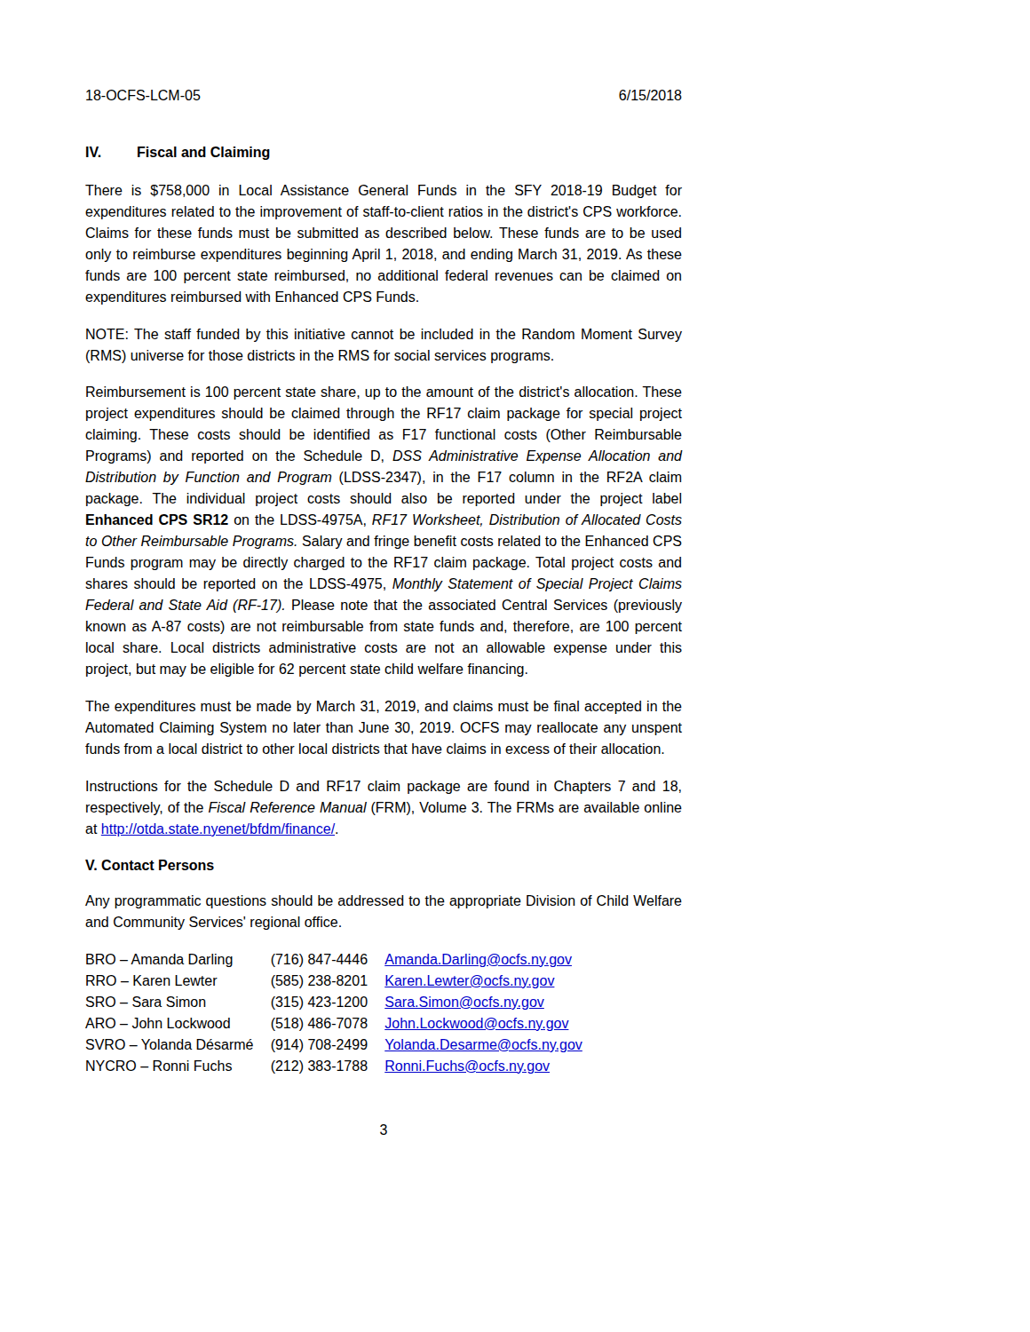18-OCFS-LCM-05 6/15/2018
IV. Fiscal and Claiming
There is $758,000 in Local Assistance General Funds in the SFY 2018-19 Budget for expenditures related to the improvement of staff-to-client ratios in the district's CPS workforce. Claims for these funds must be submitted as described below. These funds are to be used only to reimburse expenditures beginning April 1, 2018, and ending March 31, 2019. As these funds are 100 percent state reimbursed, no additional federal revenues can be claimed on expenditures reimbursed with Enhanced CPS Funds.
NOTE: The staff funded by this initiative cannot be included in the Random Moment Survey (RMS) universe for those districts in the RMS for social services programs.
Reimbursement is 100 percent state share, up to the amount of the district's allocation. These project expenditures should be claimed through the RF17 claim package for special project claiming. These costs should be identified as F17 functional costs (Other Reimbursable Programs) and reported on the Schedule D, DSS Administrative Expense Allocation and Distribution by Function and Program (LDSS-2347), in the F17 column in the RF2A claim package. The individual project costs should also be reported under the project label Enhanced CPS SR12 on the LDSS-4975A, RF17 Worksheet, Distribution of Allocated Costs to Other Reimbursable Programs. Salary and fringe benefit costs related to the Enhanced CPS Funds program may be directly charged to the RF17 claim package. Total project costs and shares should be reported on the LDSS-4975, Monthly Statement of Special Project Claims Federal and State Aid (RF-17). Please note that the associated Central Services (previously known as A-87 costs) are not reimbursable from state funds and, therefore, are 100 percent local share. Local districts administrative costs are not an allowable expense under this project, but may be eligible for 62 percent state child welfare financing.
The expenditures must be made by March 31, 2019, and claims must be final accepted in the Automated Claiming System no later than June 30, 2019. OCFS may reallocate any unspent funds from a local district to other local districts that have claims in excess of their allocation.
Instructions for the Schedule D and RF17 claim package are found in Chapters 7 and 18, respectively, of the Fiscal Reference Manual (FRM), Volume 3. The FRMs are available online at http://otda.state.nyenet/bfdm/finance/.
V. Contact Persons
Any programmatic questions should be addressed to the appropriate Division of Child Welfare and Community Services' regional office.
| BRO – Amanda Darling | (716) 847-4446 | Amanda.Darling@ocfs.ny.gov |
| RRO – Karen Lewter | (585) 238-8201 | Karen.Lewter@ocfs.ny.gov |
| SRO – Sara Simon | (315) 423-1200 | Sara.Simon@ocfs.ny.gov |
| ARO – John Lockwood | (518) 486-7078 | John.Lockwood@ocfs.ny.gov |
| SVRO – Yolanda Désarmé | (914) 708-2499 | Yolanda.Desarme@ocfs.ny.gov |
| NYCRO – Ronni Fuchs | (212) 383-1788 | Ronni.Fuchs@ocfs.ny.gov |
3